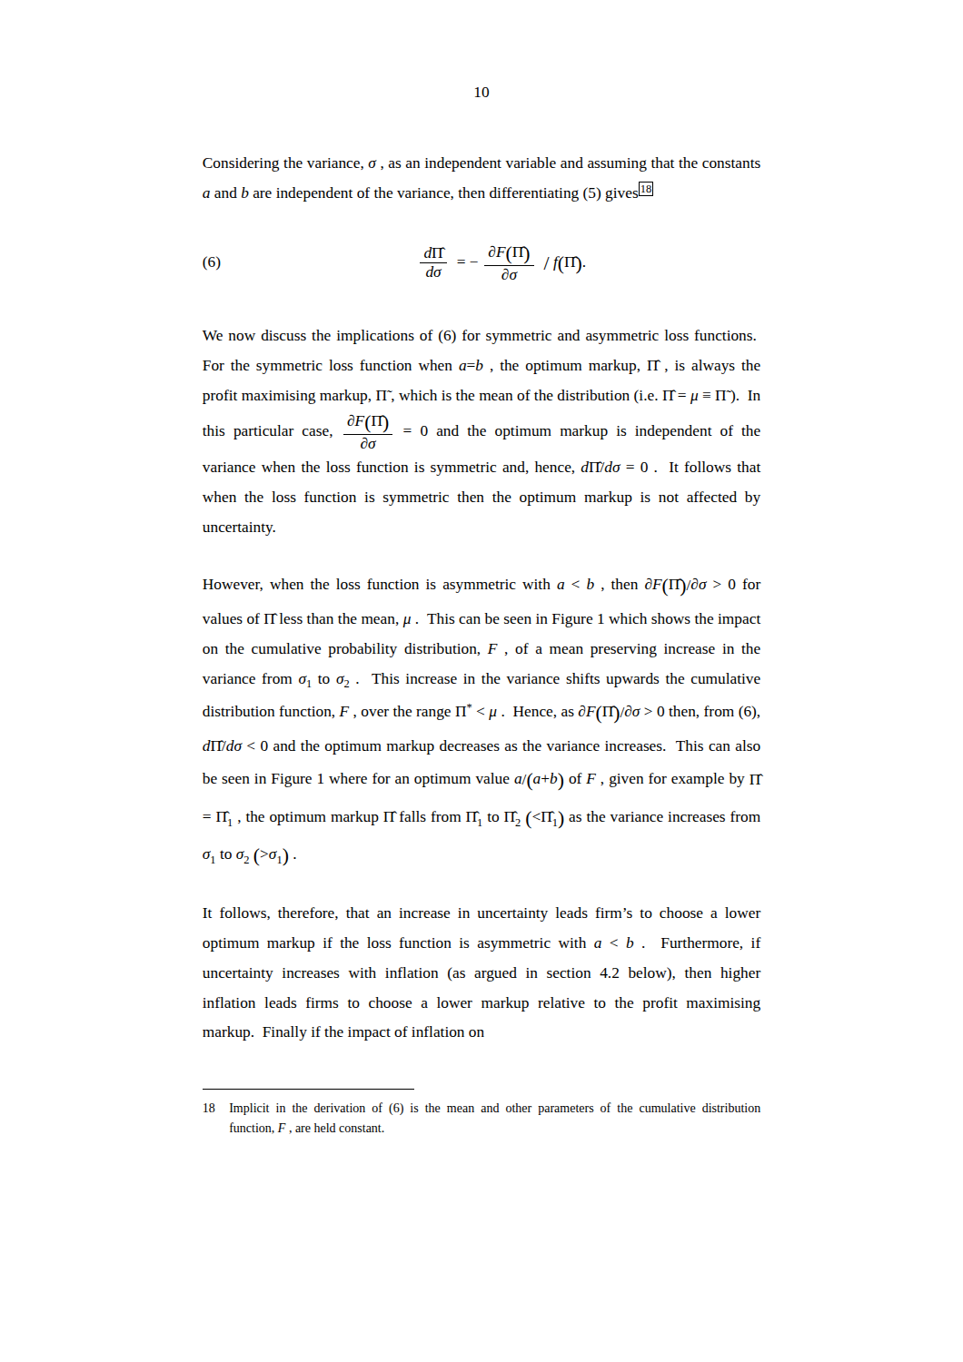10
Considering the variance, σ , as an independent variable and assuming that the constants a and b are independent of the variance, then differentiating (5) gives18
(6)
dΠ̂ dσ = − ∂F(Π̂) ∂σ / f(Π̂).
We now discuss the implications of (6) for symmetric and asymmetric loss functions. For the symmetric loss function when a=b , the optimum markup, Π̂ , is always the profit maximising markup, Π̃ , which is the mean of the distribution (i.e. Π̂ = μ ≡ Π̃ ). In this particular case, ∂F(Π̂)∂σ = 0 and the optimum markup is independent of the variance when the loss function is symmetric and, hence, dΠ̂/dσ = 0 . It follows that when the loss function is symmetric then the optimum markup is not affected by uncertainty.
However, when the loss function is asymmetric with a < b , then ∂F(Π̂)/∂σ > 0 for values of Π̂ less than the mean, μ . This can be seen in Figure 1 which shows the impact on the cumulative probability distribution, F , of a mean preserving increase in the variance from σ1 to σ2 . This increase in the variance shifts upwards the cumulative distribution function, F , over the range Π* < μ . Hence, as ∂F(Π̂)/∂σ > 0 then, from (6), dΠ̂/dσ < 0 and the optimum markup decreases as the variance increases. This can also be seen in Figure 1 where for an optimum value a/(a+b) of F , given for example by Π̂ = Π̂1 , the optimum markup Π̂ falls from Π̂1 to Π̂2 (<Π̂1) as the variance increases from σ1 to σ2 (>σ1) .
It follows, therefore, that an increase in uncertainty leads firm’s to choose a lower optimum markup if the loss function is asymmetric with a < b . Furthermore, if uncertainty increases with inflation (as argued in section 4.2 below), then higher inflation leads firms to choose a lower markup relative to the profit maximising markup. Finally if the impact of inflation on
18
Implicit in the derivation of (6) is the mean and other parameters of the cumulative distribution function, F , are held constant.